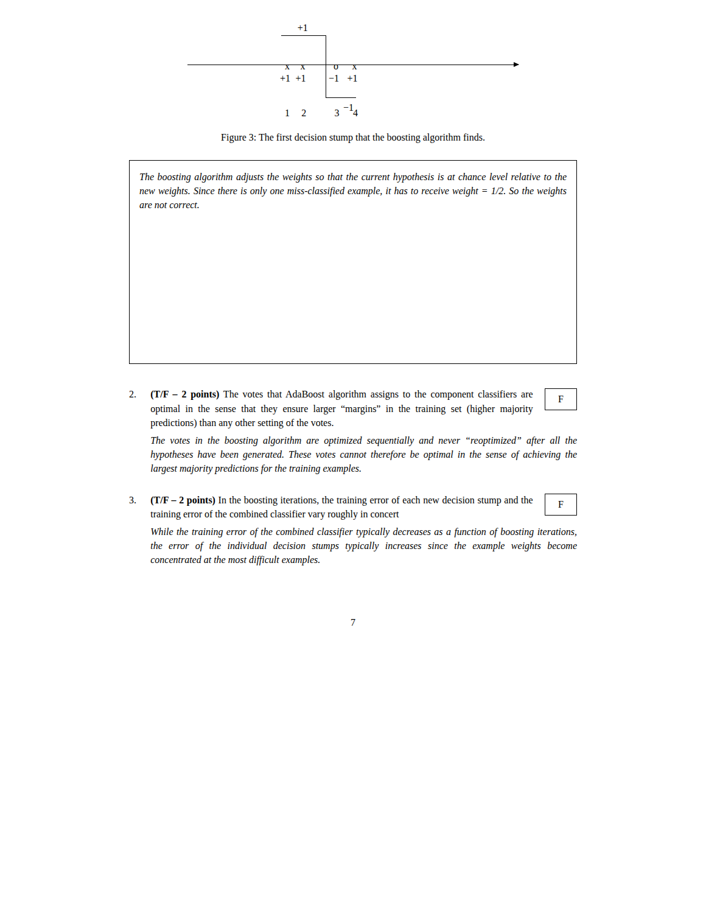+1 −1 x x o x +1 +1 −1 +1 1 2 3 4
Figure 3: The first decision stump that the boosting algorithm finds.
The boosting algorithm adjusts the weights so that the current hypothesis is at chance level relative to the new weights. Since there is only one miss-classified example, it has to receive weight = 1/2. So the weights are not correct.
F
(T/F – 2 points) The votes that AdaBoost algorithm assigns to the component classifiers are optimal in the sense that they ensure larger “margins” in the training set (higher majority predictions) than any other setting of the votes.
The votes in the boosting algorithm are optimized sequentially and never “reoptimized” after all the hypotheses have been generated. These votes cannot therefore be optimal in the sense of achieving the largest majority predictions for the training examples.
F
(T/F – 2 points) In the boosting iterations, the training error of each new decision stump and the training error of the combined classifier vary roughly in concert
While the training error of the combined classifier typically decreases as a function of boosting iterations, the error of the individual decision stumps typically increases since the example weights become concentrated at the most difficult examples.
7